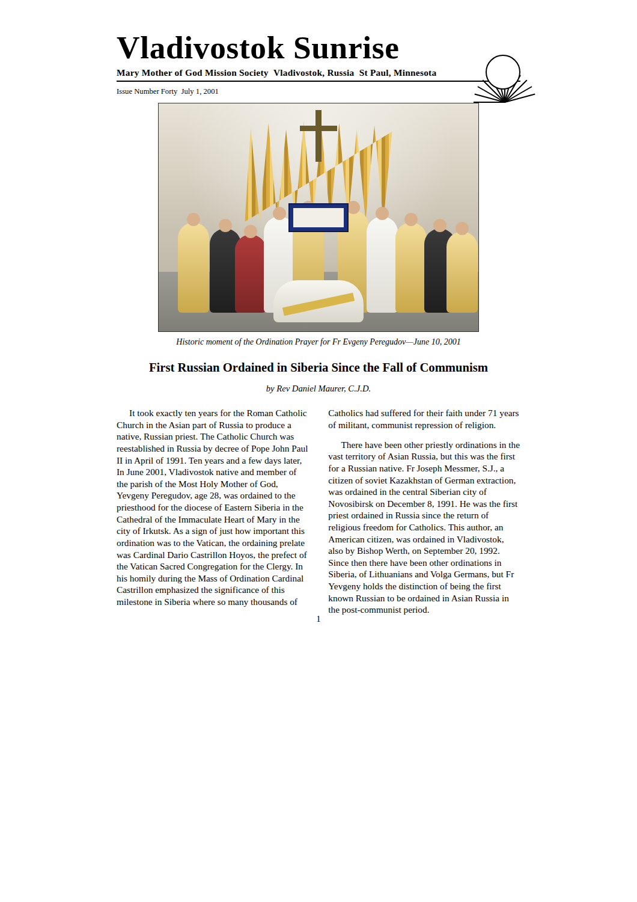Vladivostok Sunrise
Mary Mother of God Mission Society Vladivostok, Russia St Paul, Minnesota
Issue Number Forty July 1, 2001
Historic moment of the Ordination Prayer for Fr Evgeny Peregudov—June 10, 2001
First Russian Ordained in Siberia Since the Fall of Communism
by Rev Daniel Maurer, C.J.D.
It took exactly ten years for the Roman Catholic Church in the Asian part of Russia to produce a native, Russian priest. The Catholic Church was reestablished in Russia by decree of Pope John Paul II in April of 1991. Ten years and a few days later, In June 2001, Vladivostok native and member of the parish of the Most Holy Mother of God, Yevgeny Peregudov, age 28, was ordained to the priesthood for the diocese of Eastern Siberia in the Cathedral of the Immaculate Heart of Mary in the city of Irkutsk. As a sign of just how important this ordination was to the Vatican, the ordaining prelate was Cardinal Dario Castrillon Hoyos, the prefect of the Vatican Sacred Congregation for the Clergy. In his homily during the Mass of Ordination Cardinal Castrillon emphasized the significance of this milestone in Siberia where so many thousands of Catholics had suffered for their faith under 71 years of militant, communist repression of religion.
There have been other priestly ordinations in the vast territory of Asian Russia, but this was the first for a Russian native. Fr Joseph Messmer, S.J., a citizen of soviet Kazakhstan of German extraction, was ordained in the central Siberian city of Novosibirsk on December 8, 1991. He was the first priest ordained in Russia since the return of religious freedom for Catholics. This author, an American citizen, was ordained in Vladivostok, also by Bishop Werth, on September 20, 1992. Since then there have been other ordinations in Siberia, of Lithuanians and Volga Germans, but Fr Yevgeny holds the distinction of being the first known Russian to be ordained in Asian Russia in the post-communist period.
1